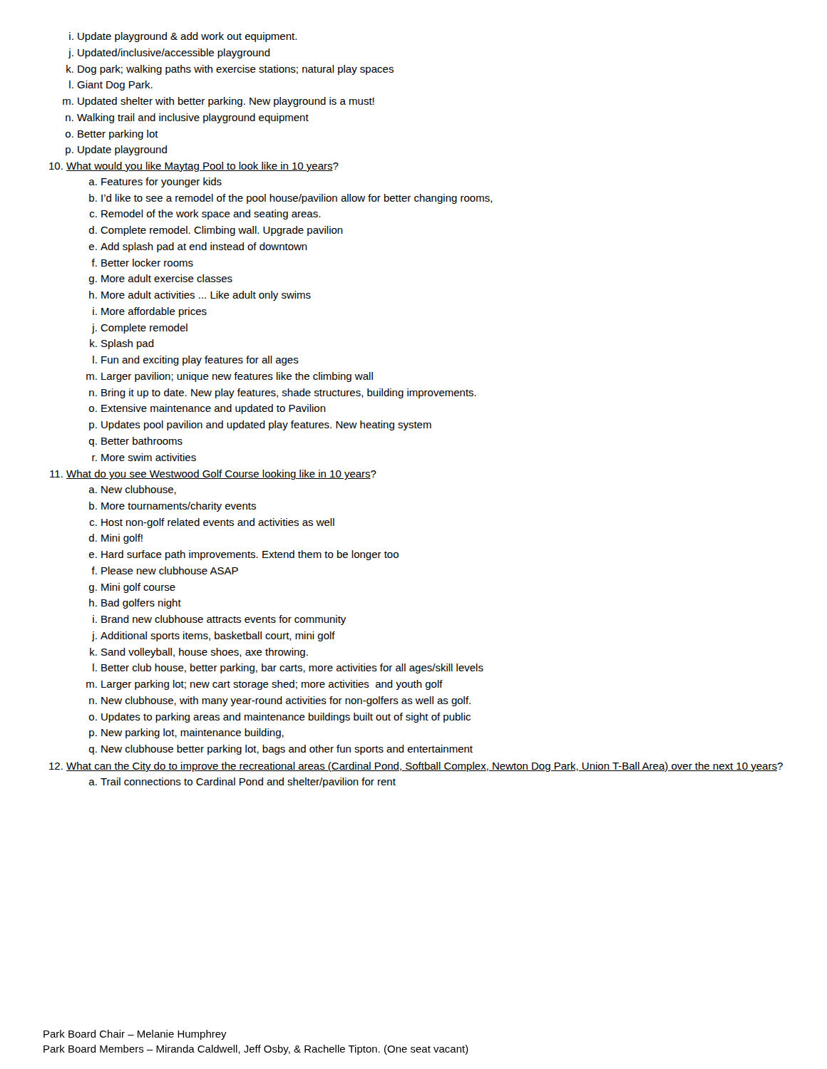Update playground & add work out equipment.
Updated/inclusive/accessible playground
Dog park; walking paths with exercise stations; natural play spaces
Giant Dog Park.
Updated shelter with better parking. New playground is a must!
Walking trail and inclusive playground equipment
Better parking lot
Update playground
What would you like Maytag Pool to look like in 10 years?
Features for younger kids
I’d like to see a remodel of the pool house/pavilion allow for better changing rooms,
Remodel of the work space and seating areas.
Complete remodel. Climbing wall. Upgrade pavilion
Add splash pad at end instead of downtown
Better locker rooms
More adult exercise classes
More adult activities ... Like adult only swims
More affordable prices
Complete remodel
Splash pad
Fun and exciting play features for all ages
Larger pavilion; unique new features like the climbing wall
Bring it up to date. New play features, shade structures, building improvements.
Extensive maintenance and updated to Pavilion
Updates pool pavilion and updated play features. New heating system
Better bathrooms
More swim activities
What do you see Westwood Golf Course looking like in 10 years?
New clubhouse,
More tournaments/charity events
Host non-golf related events and activities as well
Mini golf!
Hard surface path improvements. Extend them to be longer too
Please new clubhouse ASAP
Mini golf course
Bad golfers night
Brand new clubhouse attracts events for community
Additional sports items, basketball court, mini golf
Sand volleyball, house shoes, axe throwing.
Better club house, better parking, bar carts, more activities for all ages/skill levels
Larger parking lot; new cart storage shed; more activities and youth golf
New clubhouse, with many year-round activities for non-golfers as well as golf.
Updates to parking areas and maintenance buildings built out of sight of public
New parking lot, maintenance building,
New clubhouse better parking lot, bags and other fun sports and entertainment
What can the City do to improve the recreational areas (Cardinal Pond, Softball Complex, Newton Dog Park, Union T-Ball Area) over the next 10 years?
Trail connections to Cardinal Pond and shelter/pavilion for rent
Park Board Chair – Melanie Humphrey
Park Board Members – Miranda Caldwell, Jeff Osby, & Rachelle Tipton. (One seat vacant)